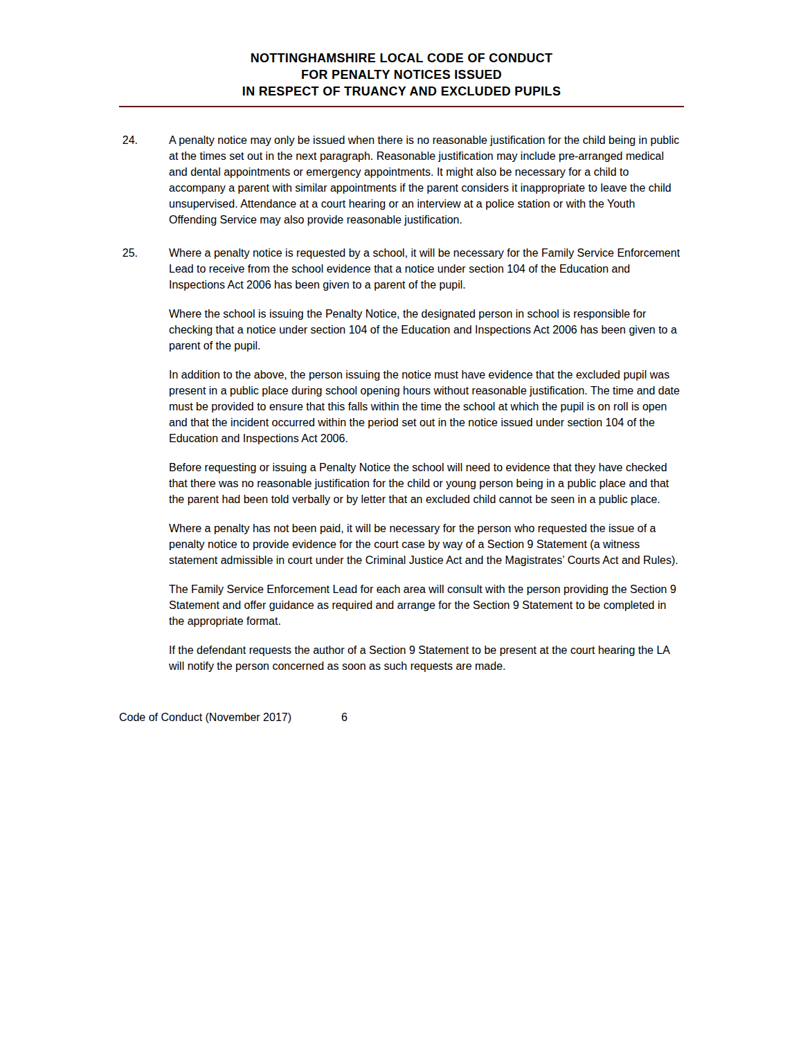Nottinghamshire Local Code of Conduct
for Penalty Notices Issued
in Respect of Truancy and Excluded Pupils
24.
A penalty notice may only be issued when there is no reasonable justification for the child being in public at the times set out in the next paragraph. Reasonable justification may include pre-arranged medical and dental appointments or emergency appointments. It might also be necessary for a child to accompany a parent with similar appointments if the parent considers it inappropriate to leave the child unsupervised. Attendance at a court hearing or an interview at a police station or with the Youth Offending Service may also provide reasonable justification.
25.
Where a penalty notice is requested by a school, it will be necessary for the Family Service Enforcement Lead to receive from the school evidence that a notice under section 104 of the Education and Inspections Act 2006 has been given to a parent of the pupil.
Where the school is issuing the Penalty Notice, the designated person in school is responsible for checking that a notice under section 104 of the Education and Inspections Act 2006 has been given to a parent of the pupil.
In addition to the above, the person issuing the notice must have evidence that the excluded pupil was present in a public place during school opening hours without reasonable justification. The time and date must be provided to ensure that this falls within the time the school at which the pupil is on roll is open and that the incident occurred within the period set out in the notice issued under section 104 of the Education and Inspections Act 2006.
Before requesting or issuing a Penalty Notice the school will need to evidence that they have checked that there was no reasonable justification for the child or young person being in a public place and that the parent had been told verbally or by letter that an excluded child cannot be seen in a public place.
Where a penalty has not been paid, it will be necessary for the person who requested the issue of a penalty notice to provide evidence for the court case by way of a Section 9 Statement (a witness statement admissible in court under the Criminal Justice Act and the Magistrates’ Courts Act and Rules).
The Family Service Enforcement Lead for each area will consult with the person providing the Section 9 Statement and offer guidance as required and arrange for the Section 9 Statement to be completed in the appropriate format.
If the defendant requests the author of a Section 9 Statement to be present at the court hearing the LA will notify the person concerned as soon as such requests are made.
Code of Conduct (November 2017)6